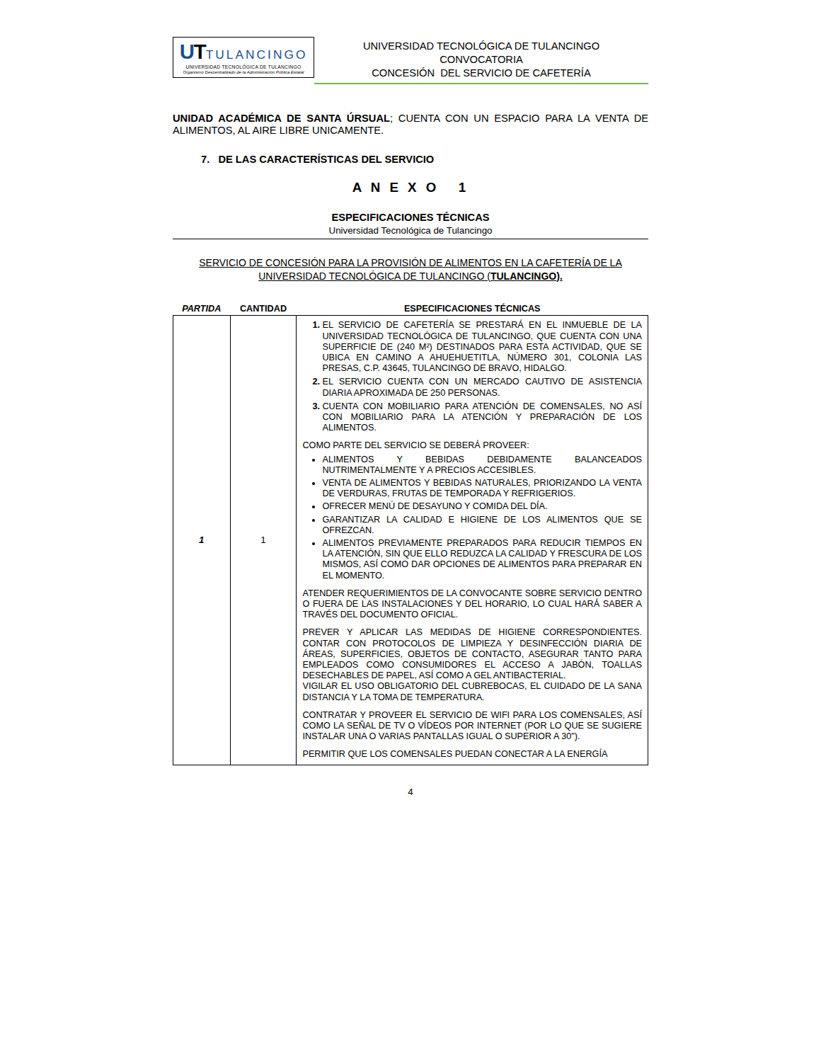UTTULANCINGO
UNIVERSIDAD TECNOLÓGICA DE TULANCINGO
Organismo Descentralizado de la Administración Pública Estatal
UNIVERSIDAD TECNOLÓGICA DE TULANCINGO
CONVOCATORIA
CONCESIÓN DEL SERVICIO DE CAFETERÍA
UNIDAD ACADÉMICA DE SANTA ÚRSUAL; CUENTA CON UN ESPACIO PARA LA VENTA DE ALIMENTOS, AL AIRE LIBRE UNICAMENTE.
7. DE LAS CARACTERÍSTICAS DEL SERVICIO
A N E X O 1
ESPECIFICACIONES TÉCNICAS
Universidad Tecnológica de Tulancingo
SERVICIO DE CONCESIÓN PARA LA PROVISIÓN DE ALIMENTOS EN LA CAFETERÍA DE LA UNIVERSIDAD TECNOLÓGICA DE TULANCINGO (TULANCINGO).
| PARTIDA | CANTIDAD | ESPECIFICACIONES TÉCNICAS |
| --- | --- | --- |
| 1 | 1 | EL SERVICIO DE CAFETERÍA SE PRESTARÁ EN EL INMUEBLE DE LA UNIVERSIDAD TECNOLÓGICA DE TULANCINGO, QUE CUENTA CON UNA SUPERFICIE DE (240 M²) DESTINADOS PARA ESTA ACTIVIDAD, QUE SE UBICA EN CAMINO A AHUEHUETITLA, NÚMERO 301, COLONIA LAS PRESAS, C.P. 43645, TULANCINGO DE BRAVO, HIDALGO. EL SERVICIO CUENTA CON UN MERCADO CAUTIVO DE ASISTENCIA DIARIA APROXIMADA DE 250 PERSONAS. CUENTA CON MOBILIARIO PARA ATENCIÓN DE COMENSALES, NO ASÍ CON MOBILIARIO PARA LA ATENCIÓN Y PREPARACIÓN DE LOS ALIMENTOS. COMO PARTE DEL SERVICIO SE DEBERÁ PROVEER: ALIMENTOS Y BEBIDAS DEBIDAMENTE BALANCEADOS NUTRIMENTALMENTE Y A PRECIOS ACCESIBLES. VENTA DE ALIMENTOS Y BEBIDAS NATURALES, PRIORIZANDO LA VENTA DE VERDURAS, FRUTAS DE TEMPORADA Y REFRIGERIOS. OFRECER MENÚ DE DESAYUNO Y COMIDA DEL DÍA. GARANTIZAR LA CALIDAD E HIGIENE DE LOS ALIMENTOS QUE SE OFREZCAN. ALIMENTOS PREVIAMENTE PREPARADOS PARA REDUCIR TIEMPOS EN LA ATENCIÓN, SIN QUE ELLO REDUZCA LA CALIDAD Y FRESCURA DE LOS MISMOS, ASÍ COMO DAR OPCIONES DE ALIMENTOS PARA PREPARAR EN EL MOMENTO. ATENDER REQUERIMIENTOS DE LA CONVOCANTE SOBRE SERVICIO DENTRO O FUERA DE LAS INSTALACIONES Y DEL HORARIO, LO CUAL HARÁ SABER A TRAVÉS DEL DOCUMENTO OFICIAL. PREVER Y APLICAR LAS MEDIDAS DE HIGIENE CORRESPONDIENTES. CONTAR CON PROTOCOLOS DE LIMPIEZA Y DESINFECCIÓN DIARIA DE ÁREAS, SUPERFICIES, OBJETOS DE CONTACTO, ASEGURAR TANTO PARA EMPLEADOS COMO CONSUMIDORES EL ACCESO A JABÓN, TOALLAS DESECHABLES DE PAPEL, ASÍ COMO A GEL ANTIBACTERIAL. VIGILAR EL USO OBLIGATORIO DEL CUBREBOCAS, EL CUIDADO DE LA SANA DISTANCIA Y LA TOMA DE TEMPERATURA. CONTRATAR Y PROVEER EL SERVICIO DE WIFI PARA LOS COMENSALES, ASÍ COMO LA SEÑAL DE TV O VÍDEOS POR INTERNET (POR LO QUE SE SUGIERE INSTALAR UNA O VARIAS PANTALLAS IGUAL O SUPERIOR A 30"). PERMITIR QUE LOS COMENSALES PUEDAN CONECTAR A LA ENERGÍA |
4